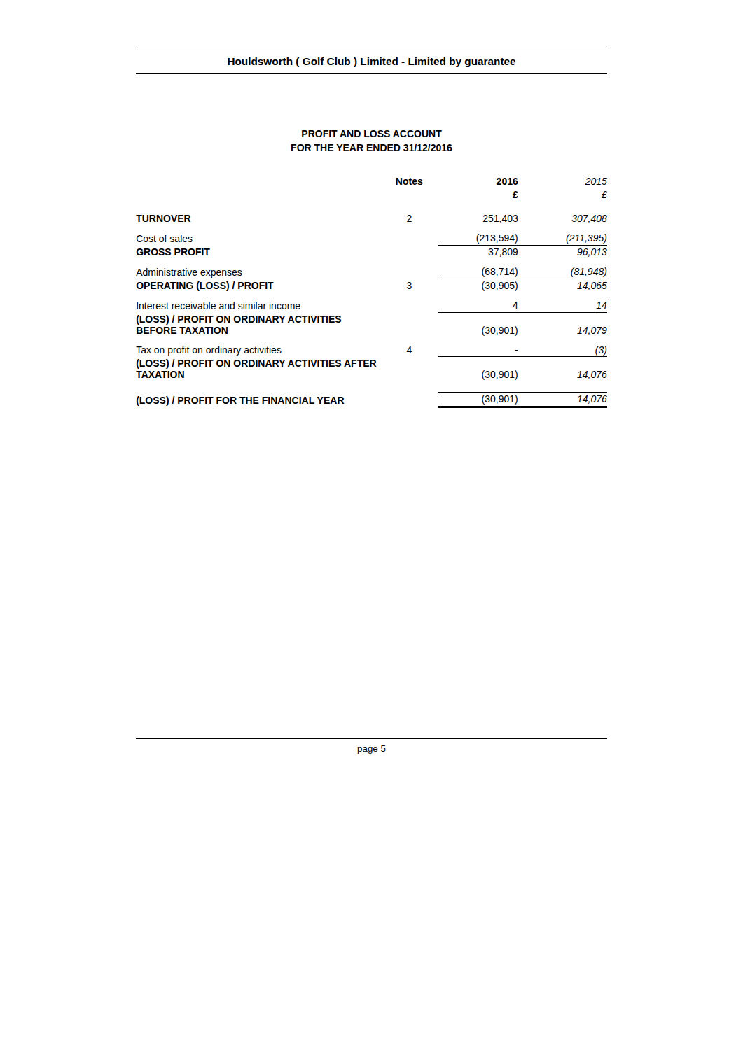Houldsworth ( Golf Club ) Limited - Limited by guarantee
PROFIT AND LOSS ACCOUNT
FOR THE YEAR ENDED 31/12/2016
| | Notes | 2016 | 2015 |
| | | £ | £ |
| TURNOVER | 2 | 251,403 | 307,408 |
| Cost of sales | | (213,594) | (211,395) |
| GROSS PROFIT | | 37,809 | 96,013 |
| Administrative expenses | | (68,714) | (81,948) |
| OPERATING (LOSS) / PROFIT | 3 | (30,905) | 14,065 |
| Interest receivable and similar income | | 4 | 14 |
| (LOSS) / PROFIT ON ORDINARY ACTIVITIES BEFORE TAXATION | | (30,901) | 14,079 |
| Tax on profit on ordinary activities | 4 | - | (3) |
| (LOSS) / PROFIT ON ORDINARY ACTIVITIES AFTER TAXATION | | (30,901) | 14,076 |
| (LOSS) / PROFIT FOR THE FINANCIAL YEAR | | (30,901) | 14,076 |
page 5